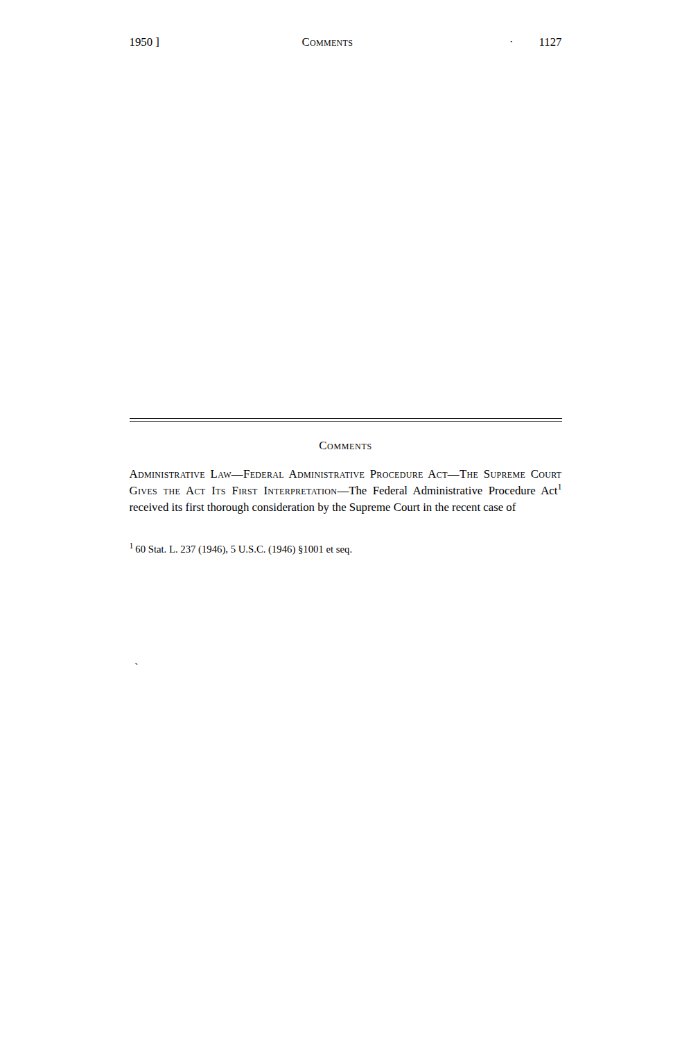1950 ] Comments 1127
Comments
Administrative Law—Federal Administrative Procedure Act—The Supreme Court Gives the Act Its First Interpretation—The Federal Administrative Procedure Act1 received its first thorough consideration by the Supreme Court in the recent case of
160 Stat. L. 237 (1946), 5 U.S.C. (1946) §1001 et seq.
ˋ